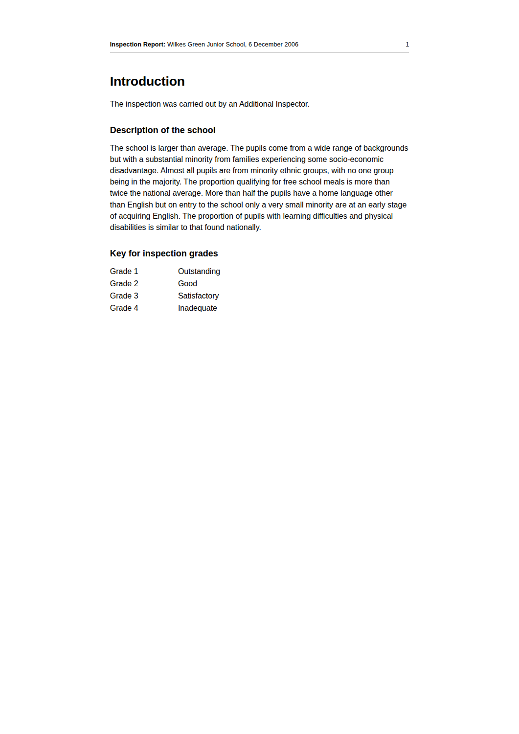Inspection Report: Wilkes Green Junior School, 6 December 2006
1
Introduction
The inspection was carried out by an Additional Inspector.
Description of the school
The school is larger than average. The pupils come from a wide range of backgrounds but with a substantial minority from families experiencing some socio-economic disadvantage. Almost all pupils are from minority ethnic groups, with no one group being in the majority. The proportion qualifying for free school meals is more than twice the national average. More than half the pupils have a home language other than English but on entry to the school only a very small minority are at an early stage of acquiring English. The proportion of pupils with learning difficulties and physical disabilities is similar to that found nationally.
Key for inspection grades
Grade 1 Outstanding
Grade 2 Good
Grade 3 Satisfactory
Grade 4 Inadequate